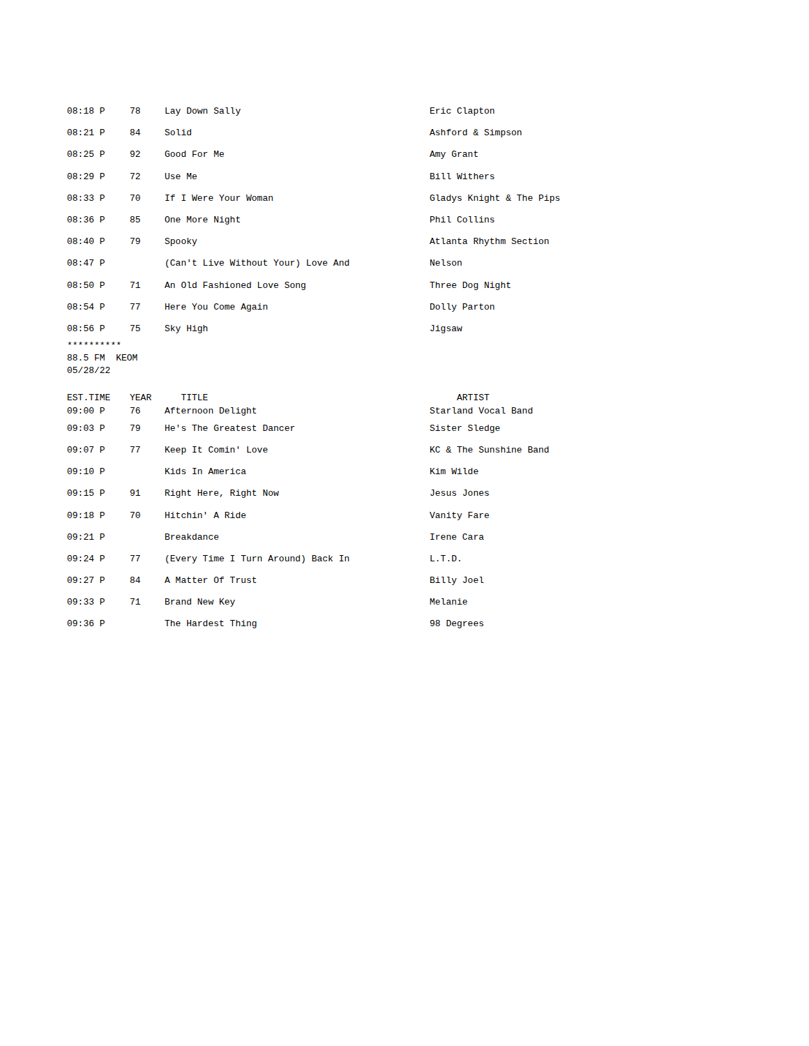| 08:18 P | 78 | Lay Down Sally | Eric Clapton |
| 08:21 P | 84 | Solid | Ashford & Simpson |
| 08:25 P | 92 | Good For Me | Amy Grant |
| 08:29 P | 72 | Use Me | Bill Withers |
| 08:33 P | 70 | If I Were Your Woman | Gladys Knight & The Pips |
| 08:36 P | 85 | One More Night | Phil Collins |
| 08:40 P | 79 | Spooky | Atlanta Rhythm Section |
| 08:47 P | | (Can't Live Without Your) Love And | Nelson |
| 08:50 P | 71 | An Old Fashioned Love Song | Three Dog Night |
| 08:54 P | 77 | Here You Come Again | Dolly Parton |
| 08:56 P | 75 | Sky High | Jigsaw |
**********
88.5 FM KEOM
05/28/22
| EST.TIME | YEAR | TITLE | ARTIST |
| 09:00 P | 76 | Afternoon Delight | Starland Vocal Band |
| 09:03 P | 79 | He's The Greatest Dancer | Sister Sledge |
| 09:07 P | 77 | Keep It Comin' Love | KC & The Sunshine Band |
| 09:10 P | | Kids In America | Kim Wilde |
| 09:15 P | 91 | Right Here, Right Now | Jesus Jones |
| 09:18 P | 70 | Hitchin' A Ride | Vanity Fare |
| 09:21 P | | Breakdance | Irene Cara |
| 09:24 P | 77 | (Every Time I Turn Around) Back In | L.T.D. |
| 09:27 P | 84 | A Matter Of Trust | Billy Joel |
| 09:33 P | 71 | Brand New Key | Melanie |
| 09:36 P | | The Hardest Thing | 98 Degrees |